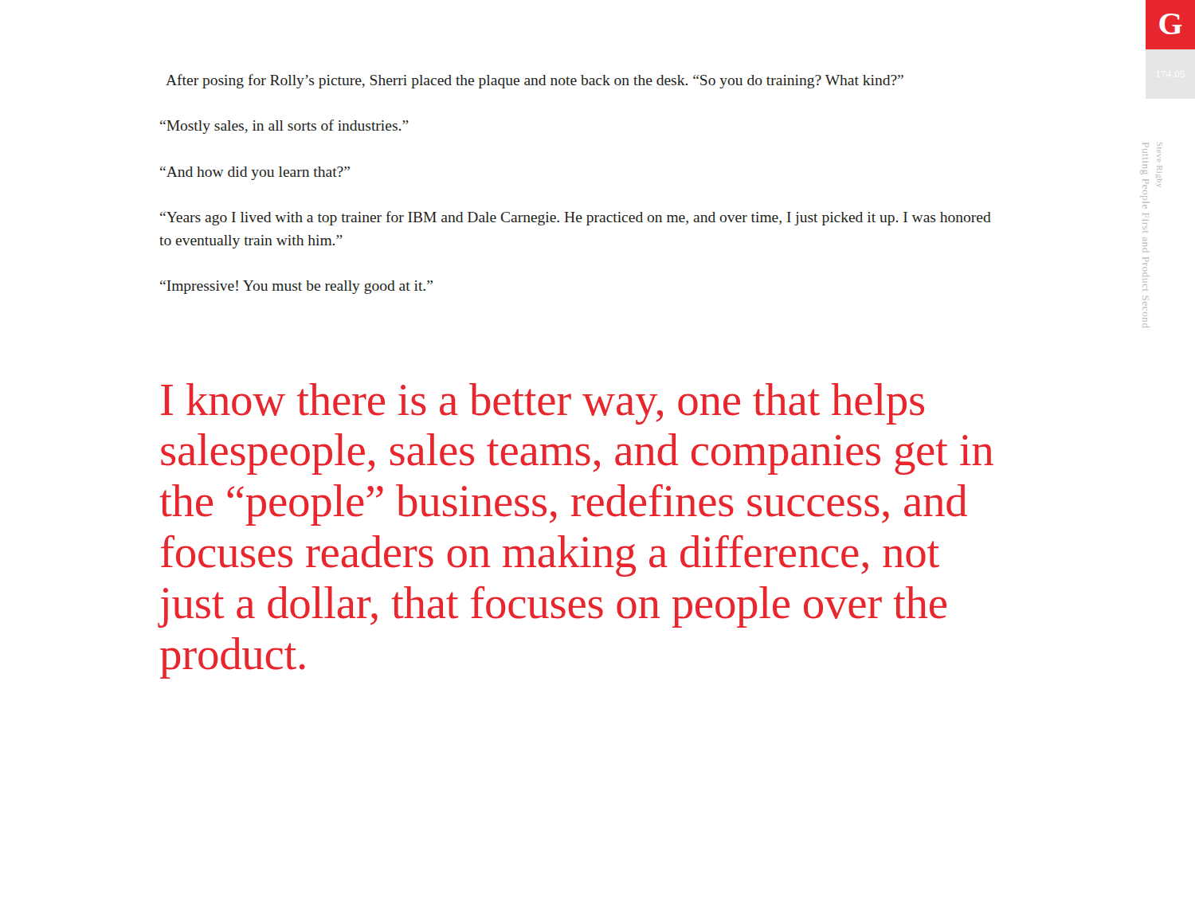After posing for Rolly’s picture, Sherri placed the plaque and note back on the desk. “So you do training? What kind?”
“Mostly sales, in all sorts of industries.”
“And how did you learn that?”
“Years ago I lived with a top trainer for IBM and Dale Carnegie. He practiced on me, and over time, I just picked it up. I was honored to eventually train with him.”
“Impressive! You must be really good at it.”
I know there is a better way, one that helps salespeople, sales teams, and companies get in the “people” business, redefines success, and focuses readers on making a difference, not just a dollar, that focuses on people over the product.
G
174.05
Putting People First and Product Second
Steve Rigby